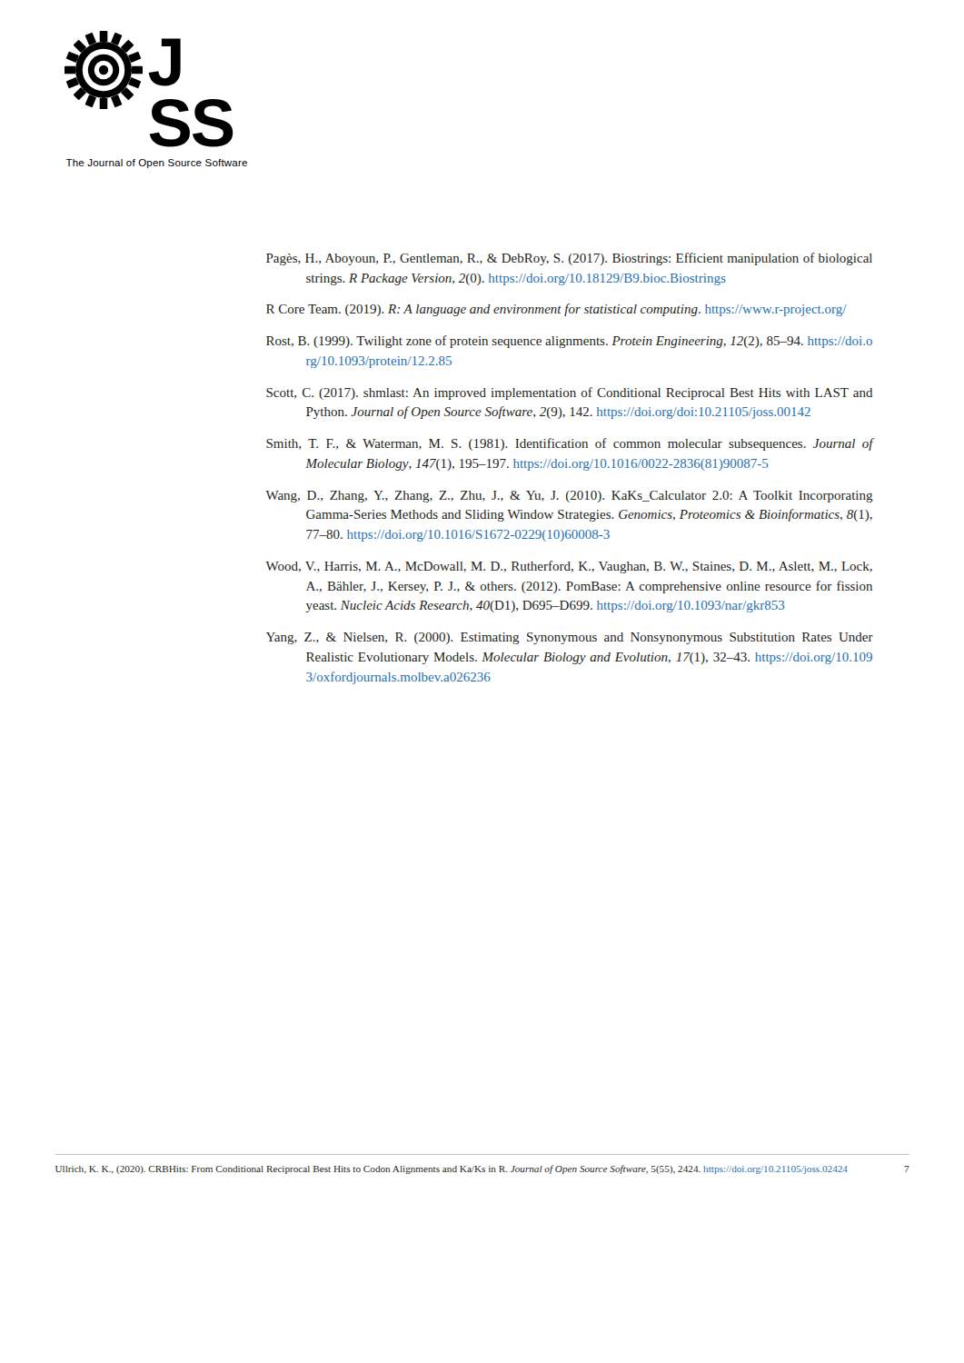J SS
The Journal of Open Source Software
Pagès, H., Aboyoun, P., Gentleman, R., & DebRoy, S. (2017). Biostrings: Efficient manipulation of biological strings. R Package Version, 2(0). https://doi.org/10.18129/B9.bioc.Biostrings
R Core Team. (2019). R: A language and environment for statistical computing. https://www.r-project.org/
Rost, B. (1999). Twilight zone of protein sequence alignments. Protein Engineering, 12(2), 85–94. https://doi.org/10.1093/protein/12.2.85
Scott, C. (2017). shmlast: An improved implementation of Conditional Reciprocal Best Hits with LAST and Python. Journal of Open Source Software, 2(9), 142. https://doi.org/doi:10.21105/joss.00142
Smith, T. F., & Waterman, M. S. (1981). Identification of common molecular subsequences. Journal of Molecular Biology, 147(1), 195–197. https://doi.org/10.1016/0022-2836(81)90087-5
Wang, D., Zhang, Y., Zhang, Z., Zhu, J., & Yu, J. (2010). KaKs_Calculator 2.0: A Toolkit Incorporating Gamma-Series Methods and Sliding Window Strategies. Genomics, Proteomics & Bioinformatics, 8(1), 77–80. https://doi.org/10.1016/S1672-0229(10)60008-3
Wood, V., Harris, M. A., McDowall, M. D., Rutherford, K., Vaughan, B. W., Staines, D. M., Aslett, M., Lock, A., Bähler, J., Kersey, P. J., & others. (2012). PomBase: A comprehensive online resource for fission yeast. Nucleic Acids Research, 40(D1), D695–D699. https://doi.org/10.1093/nar/gkr853
Yang, Z., & Nielsen, R. (2000). Estimating Synonymous and Nonsynonymous Substitution Rates Under Realistic Evolutionary Models. Molecular Biology and Evolution, 17(1), 32–43. https://doi.org/10.1093/oxfordjournals.molbev.a026236
7 Ullrich, K. K., (2020). CRBHits: From Conditional Reciprocal Best Hits to Codon Alignments and Ka/Ks in R. Journal of Open Source Software, 5(55), 2424. https://doi.org/10.21105/joss.02424